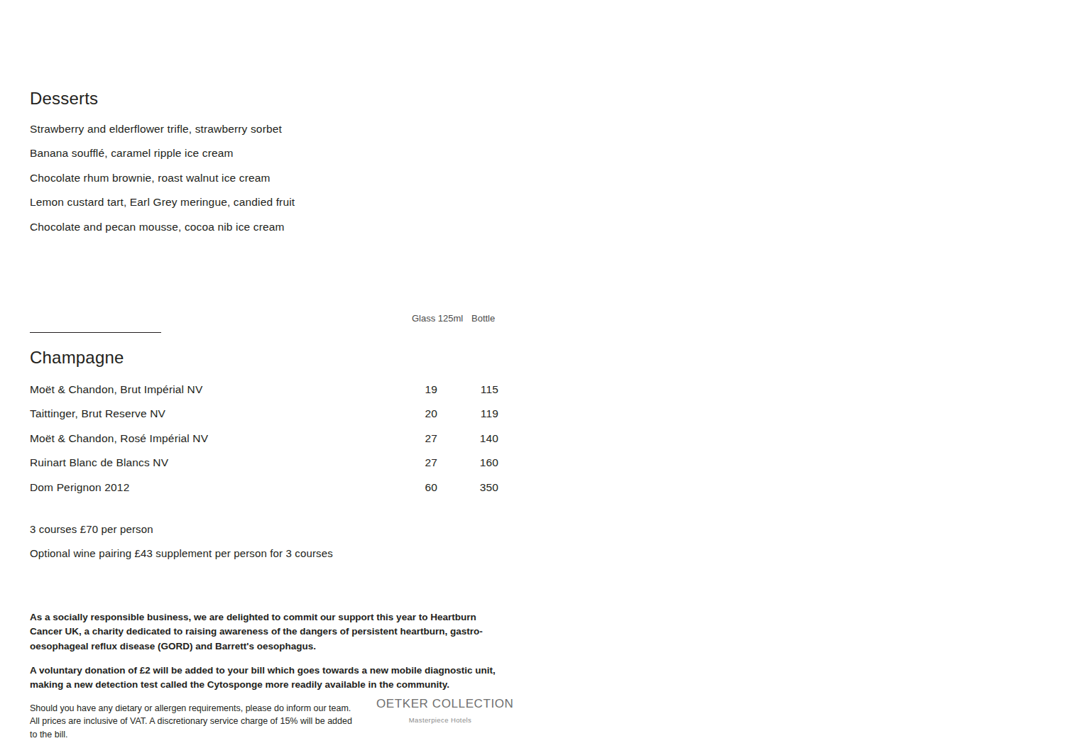Desserts
Strawberry and elderflower trifle, strawberry sorbet
Banana soufflé, caramel ripple ice cream
Chocolate rhum brownie, roast walnut ice cream
Lemon custard tart, Earl Grey meringue, candied fruit
Chocolate and pecan mousse, cocoa nib ice cream
Glass 125ml Bottle
Champagne
| Moët & Chandon, Brut Impérial NV | 19 | 115 |
| Taittinger, Brut Reserve NV | 20 | 119 |
| Moët & Chandon, Rosé Impérial NV | 27 | 140 |
| Ruinart Blanc de Blancs NV | 27 | 160 |
| Dom Perignon 2012 | 60 | 350 |
3 courses £70 per person
Optional wine pairing £43 supplement per person for 3 courses
As a socially responsible business, we are delighted to commit our support this year to Heartburn Cancer UK, a charity dedicated to raising awareness of the dangers of persistent heartburn, gastro-oesophageal reflux disease (GORD) and Barrett's oesophagus.
A voluntary donation of £2 will be added to your bill which goes towards a new mobile diagnostic unit, making a new detection test called the Cytosponge more readily available in the community.
Should you have any dietary or allergen requirements, please do inform our team.
All prices are inclusive of VAT. A discretionary service charge of 15% will be added to the bill.
OETKER COLLECTION
Masterpiece Hotels